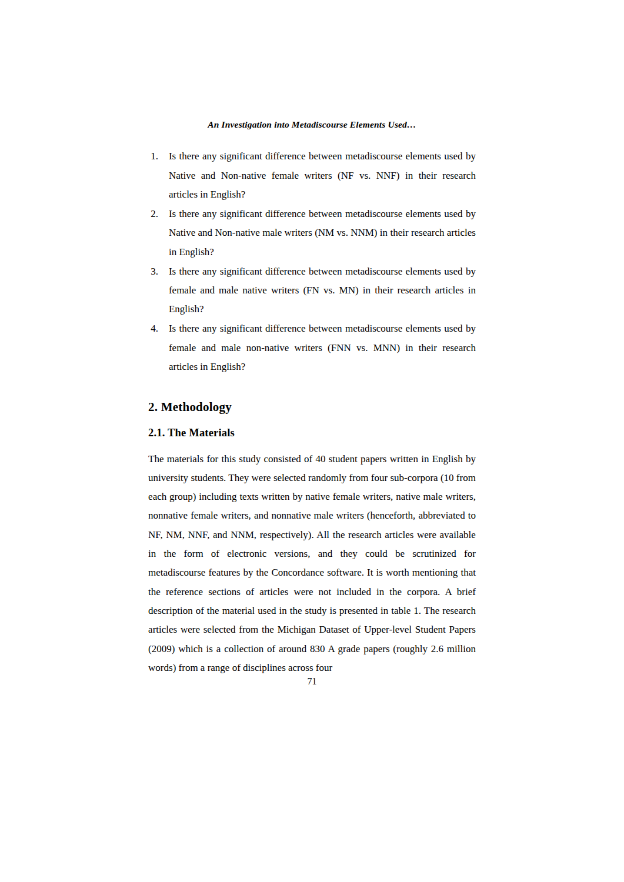An Investigation into Metadiscourse Elements Used…
Is there any significant difference between metadiscourse elements used by Native and Non-native female writers (NF vs. NNF) in their research articles in English?
Is there any significant difference between metadiscourse elements used by Native and Non-native male writers (NM vs. NNM) in their research articles in English?
Is there any significant difference between metadiscourse elements used by female and male native writers (FN vs. MN) in their research articles in English?
Is there any significant difference between metadiscourse elements used by female and male non-native writers (FNN vs. MNN) in their research articles in English?
2. Methodology
2.1. The Materials
The materials for this study consisted of 40 student papers written in English by university students. They were selected randomly from four sub-corpora (10 from each group) including texts written by native female writers, native male writers, nonnative female writers, and nonnative male writers (henceforth, abbreviated to NF, NM, NNF, and NNM, respectively). All the research articles were available in the form of electronic versions, and they could be scrutinized for metadiscourse features by the Concordance software. It is worth mentioning that the reference sections of articles were not included in the corpora. A brief description of the material used in the study is presented in table 1. The research articles were selected from the Michigan Dataset of Upper-level Student Papers (2009) which is a collection of around 830 A grade papers (roughly 2.6 million words) from a range of disciplines across four
71